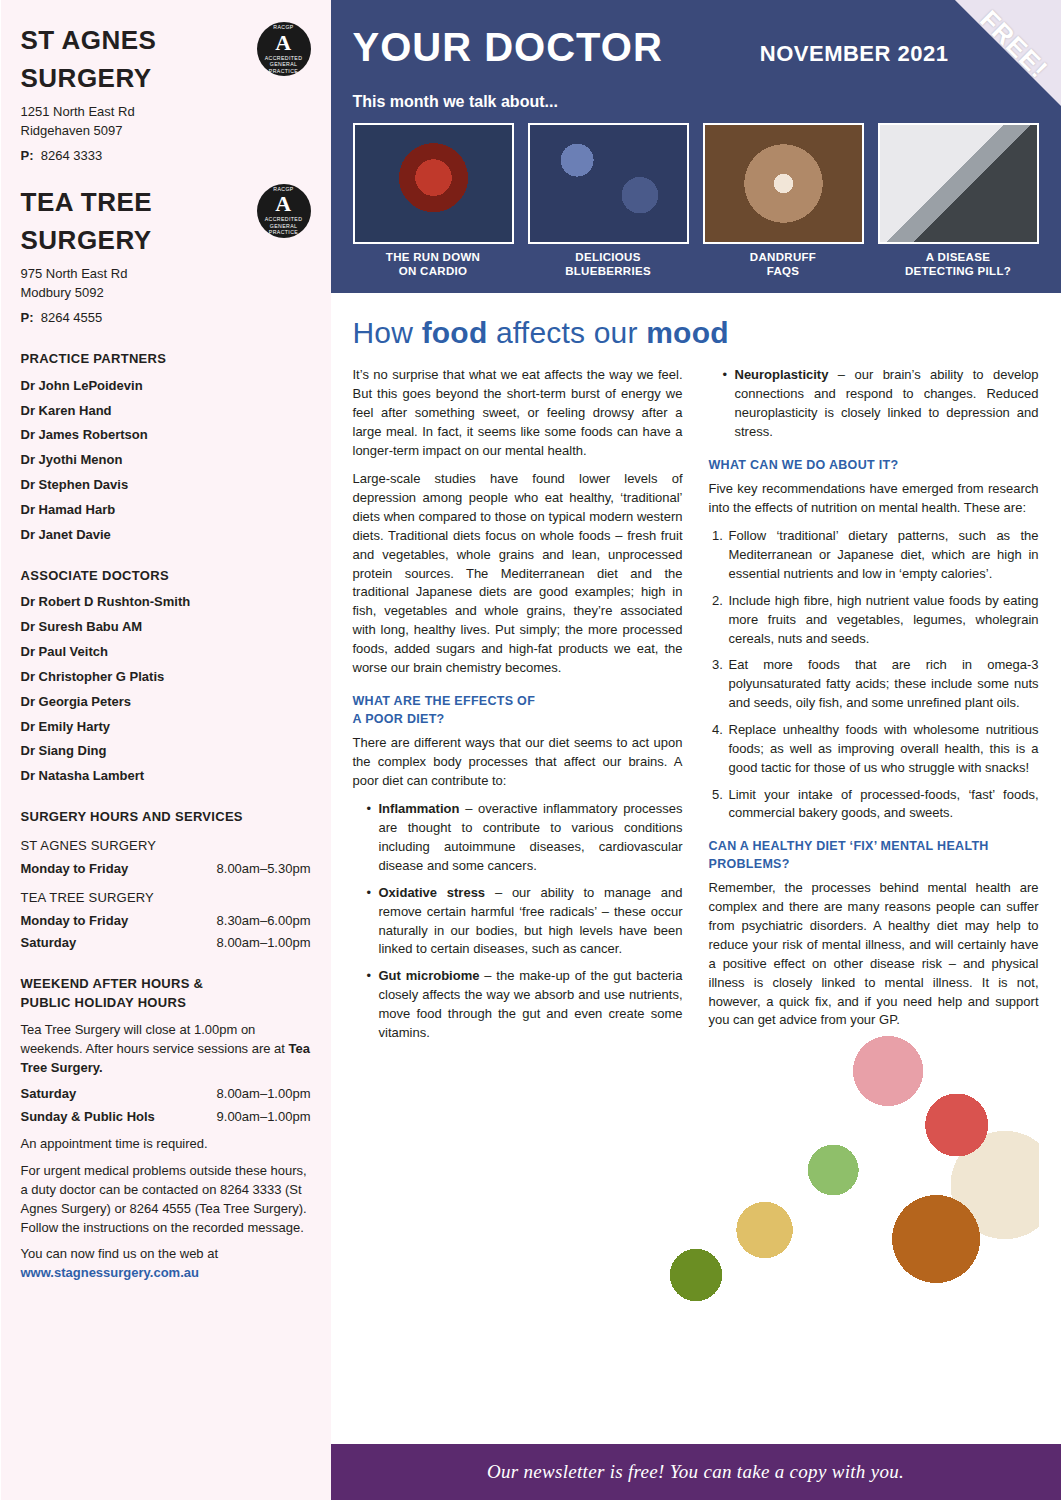St Agnes Surgery
1251 North East Rd
Ridgehaven 5097
P: 8264 3333
RACGP A Accredited
General Practice
Tea Tree Surgery
975 North East Rd
Modbury 5092
P: 8264 4555
RACGP A Accredited
General Practice
Practice Partners
Dr John LePoidevin
Dr Karen Hand
Dr James Robertson
Dr Jyothi Menon
Dr Stephen Davis
Dr Hamad Harb
Dr Janet Davie
Associate Doctors
Dr Robert D Rushton-Smith
Dr Suresh Babu AM
Dr Paul Veitch
Dr Christopher G Platis
Dr Georgia Peters
Dr Emily Harty
Dr Siang Ding
Dr Natasha Lambert
Surgery Hours and Services
ST AGNES SURGERY
Monday to Friday 8.00am–5.30pm
TEA TREE SURGERY
Monday to Friday 8.30am–6.00pm
Saturday 8.00am–1.00pm
Weekend After Hours &
Public Holiday Hours
Tea Tree Surgery will close at 1.00pm on weekends. After hours service sessions are at Tea Tree Surgery.
Saturday 8.00am–1.00pm
Sunday & Public Hols 9.00am–1.00pm
An appointment time is required.
For urgent medical problems outside these hours, a duty doctor can be contacted on 8264 3333 (St Agnes Surgery) or 8264 4555 (Tea Tree Surgery). Follow the instructions on the recorded message.
You can now find us on the web at
www.stagnessurgery.com.au
FREE!
Your Doctor
November 2021
This month we talk about...
The Run Down
on Cardio
Delicious
Blueberries
Dandruff
FAQs
A Disease
Detecting Pill?
How food affects our mood
It’s no surprise that what we eat affects the way we feel. But this goes beyond the short-term burst of energy we feel after something sweet, or feeling drowsy after a large meal. In fact, it seems like some foods can have a longer-term impact on our mental health.
Large-scale studies have found lower levels of depression among people who eat healthy, ‘traditional’ diets when compared to those on typical modern western diets. Traditional diets focus on whole foods – fresh fruit and vegetables, whole grains and lean, unprocessed protein sources. The Mediterranean diet and the traditional Japanese diets are good examples; high in fish, vegetables and whole grains, they’re associated with long, healthy lives. Put simply; the more processed foods, added sugars and high-fat products we eat, the worse our brain chemistry becomes.
What are the effects of
a poor diet?
There are different ways that our diet seems to act upon the complex body processes that affect our brains. A poor diet can contribute to:
Inflammation – overactive inflammatory processes are thought to contribute to various conditions including autoimmune diseases, cardiovascular disease and some cancers.
Oxidative stress – our ability to manage and remove certain harmful ‘free radicals’ – these occur naturally in our bodies, but high levels have been linked to certain diseases, such as cancer.
Gut microbiome – the make-up of the gut bacteria closely affects the way we absorb and use nutrients, move food through the gut and even create some vitamins.
Neuroplasticity – our brain’s ability to develop connections and respond to changes. Reduced neuroplasticity is closely linked to depression and stress.
What can we do about it?
Five key recommendations have emerged from research into the effects of nutrition on mental health. These are:
Follow ‘traditional’ dietary patterns, such as the Mediterranean or Japanese diet, which are high in essential nutrients and low in ‘empty calories’.
Include high fibre, high nutrient value foods by eating more fruits and vegetables, legumes, wholegrain cereals, nuts and seeds.
Eat more foods that are rich in omega-3 polyunsaturated fatty acids; these include some nuts and seeds, oily fish, and some unrefined plant oils.
Replace unhealthy foods with wholesome nutritious foods; as well as improving overall health, this is a good tactic for those of us who struggle with snacks!
Limit your intake of processed-foods, ‘fast’ foods, commercial bakery goods, and sweets.
Can a healthy diet ‘fix’ mental health problems?
Remember, the processes behind mental health are complex and there are many reasons people can suffer from psychiatric disorders. A healthy diet may help to reduce your risk of mental illness, and will certainly have a positive effect on other disease risk – and physical illness is closely linked to mental illness. It is not, however, a quick fix, and if you need help and support you can get advice from your GP.
Our newsletter is free! You can take a copy with you.